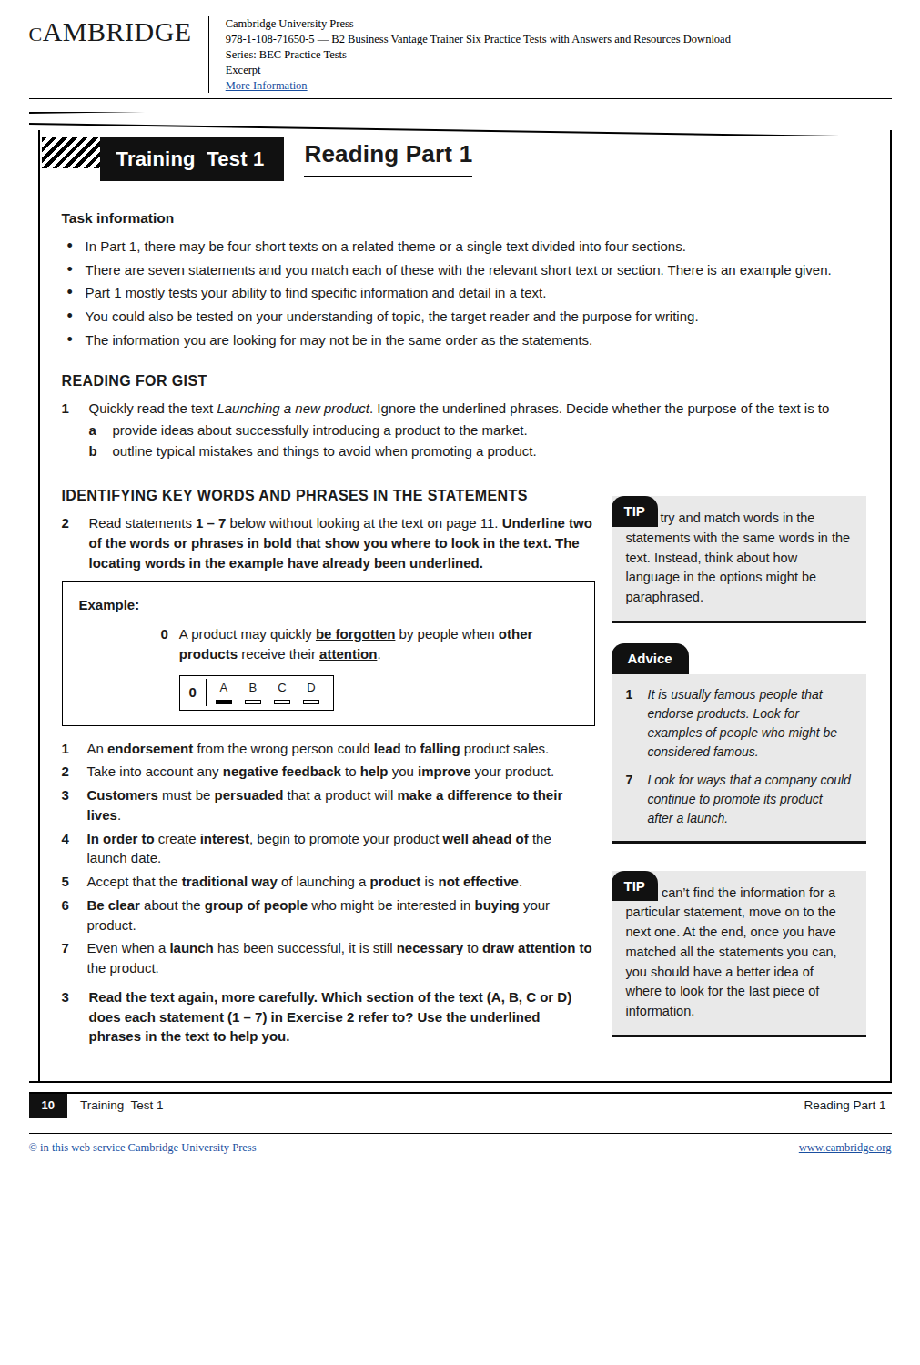CAMBRIDGE
Cambridge University Press
978-1-108-71650-5 — B2 Business Vantage Trainer Six Practice Tests with Answers and Resources Download
Series: BEC Practice Tests
Excerpt
More Information
Training Test 1
Reading Part 1
Task information
In Part 1, there may be four short texts on a related theme or a single text divided into four sections.
There are seven statements and you match each of these with the relevant short text or section. There is an example given.
Part 1 mostly tests your ability to find specific information and detail in a text.
You could also be tested on your understanding of topic, the target reader and the purpose for writing.
The information you are looking for may not be in the same order as the statements.
Reading for gist
1
Quickly read the text Launching a new product. Ignore the underlined phrases. Decide whether the purpose of the text is to
aprovide ideas about successfully introducing a product to the market.
boutline typical mistakes and things to avoid when promoting a product.
Identifying key words and phrases in the statements
2
Read statements 1 – 7 below without looking at the text on page 11. Underline two of the words or phrases in bold that show you where to look in the text. The locating words in the example have already been underlined.
Example:
0 A product may quickly be forgotten by people when other products receive their attention.
0
A
B
C
D
1 An endorsement from the wrong person could lead to falling product sales.
2 Take into account any negative feedback to help you improve your product.
3 Customers must be persuaded that a product will make a difference to their lives.
4 In order to create interest, begin to promote your product well ahead of the launch date.
5 Accept that the traditional way of launching a product is not effective.
6 Be clear about the group of people who might be interested in buying your product.
7 Even when a launch has been successful, it is still necessary to draw attention to the product.
3
Read the text again, more carefully. Which section of the text (A, B, C or D) does each statement (1 – 7) in Exercise 2 refer to? Use the underlined phrases in the text to help you.
TIP
Don’t try and match words in the statements with the same words in the text. Instead, think about how language in the options might be paraphrased.
Advice
1
It is usually famous people that endorse products. Look for examples of people who might be considered famous.
7
Look for ways that a company could continue to promote its product after a launch.
TIP
If you can’t find the information for a particular statement, move on to the next one. At the end, once you have matched all the statements you can, you should have a better idea of where to look for the last piece of information.
10
Training Test 1
Reading Part 1
© in this web service Cambridge University Press
www.cambridge.org